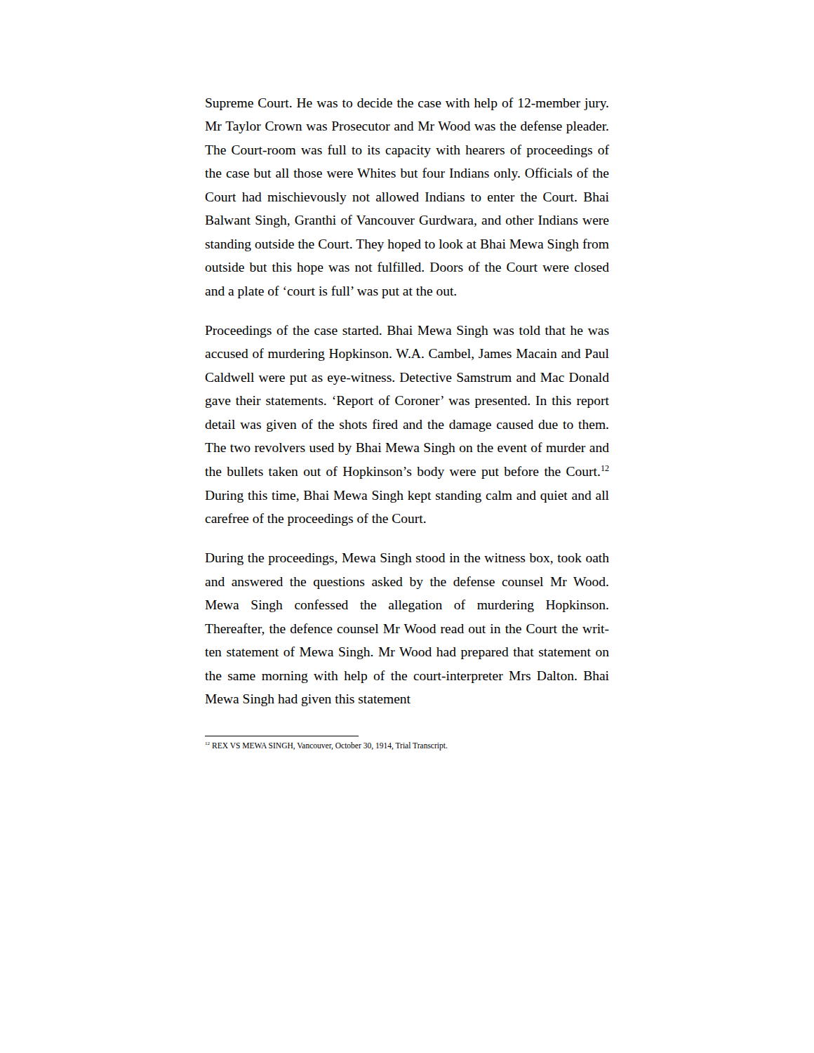Supreme Court. He was to decide the case with help of 12-member jury. Mr Taylor Crown was Prosecutor and Mr Wood was the defense pleader. The Court-room was full to its capacity with hearers of proceedings of the case but all those were Whites but four Indians only. Officials of the Court had mischievously not allowed Indians to enter the Court. Bhai Balwant Singh, Granthi of Vancouver Gurdwara, and other Indians were standing outside the Court. They hoped to look at Bhai Mewa Singh from outside but this hope was not fulfilled. Doors of the Court were closed and a plate of ‘court is full’ was put at the out.
Proceedings of the case started. Bhai Mewa Singh was told that he was accused of murdering Hopkinson. W.A. Cambel, James Macain and Paul Caldwell were put as eye-witness. Detective Samstrum and Mac Donald gave their statements. ‘Report of Coroner’ was presented. In this report detail was given of the shots fired and the damage caused due to them. The two revolvers used by Bhai Mewa Singh on the event of murder and the bullets taken out of Hopkinson’s body were put before the Court.12 During this time, Bhai Mewa Singh kept standing calm and quiet and all carefree of the proceedings of the Court.
During the proceedings, Mewa Singh stood in the witness box, took oath and answered the questions asked by the defense counsel Mr Wood. Mewa Singh confessed the allegation of murdering Hopkinson. Thereafter, the defence counsel Mr Wood read out in the Court the written statement of Mewa Singh. Mr Wood had prepared that statement on the same morning with help of the court-interpreter Mrs Dalton. Bhai Mewa Singh had given this statement
12 REX VS MEWA SINGH, Vancouver, October 30, 1914, Trial Transcript.